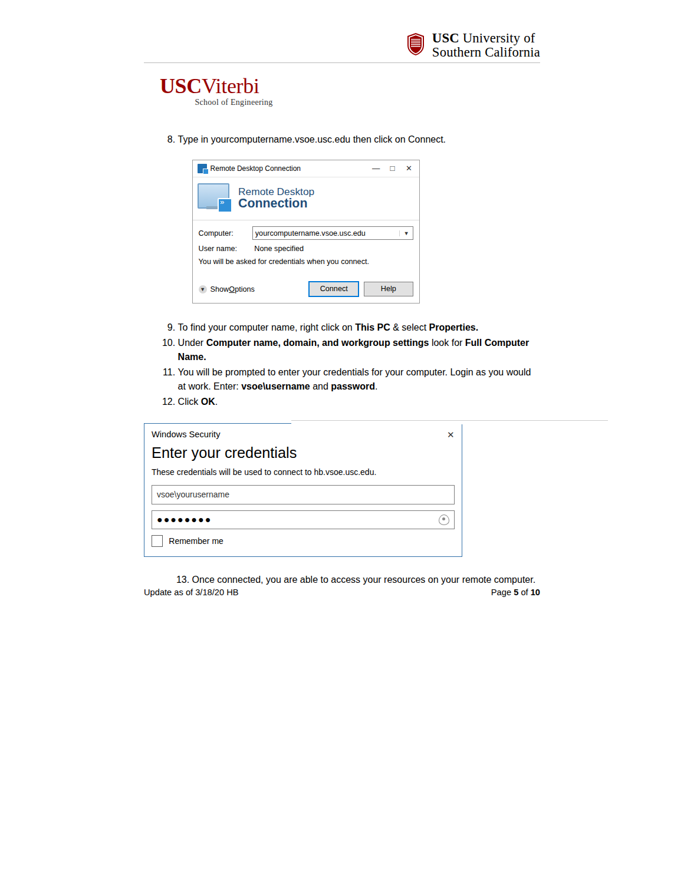USC University of
Southern California
USCViterbi
School of Engineering
Type in yourcomputername.vsoe.usc.edu then click on Connect.
Remote Desktop Connection
—□✕
Remote Desktop
Connection
Computer:
▼
User name: None specified
You will be asked for credentials when you connect.
▼ Show Options
Connect
Help
To find your computer name, right click on This PC & select Properties.
Under Computer name, domain, and workgroup settings look for Full Computer Name.
You will be prompted to enter your credentials for your computer. Login as you would at work. Enter: vsoe\username and password.
Click OK.
Windows Security
✕
Enter your credentials
These credentials will be used to connect to hb.vsoe.usc.edu.
vsoe\yourusername
●●●●●●●●
Remember me
Once connected, you are able to access your resources on your remote computer.
Update as of 3/18/20 HB
Page 5 of 10